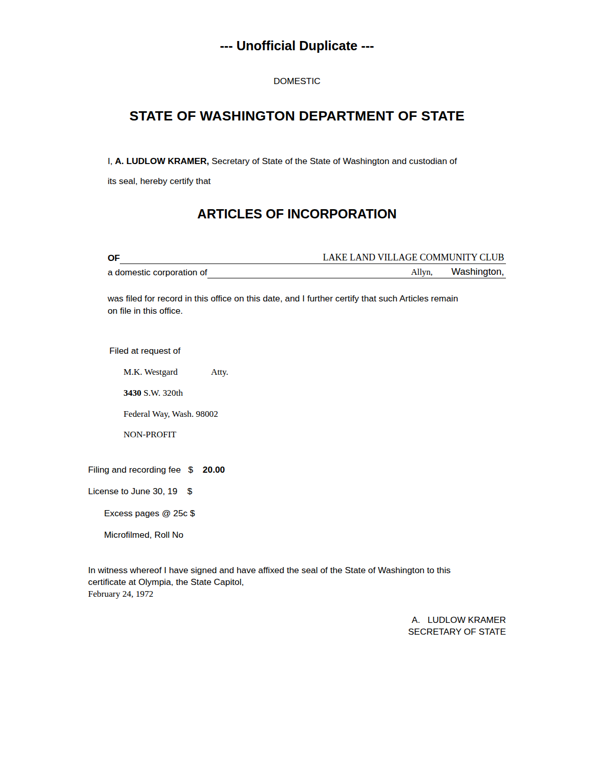--- Unofficial Duplicate ---
DOMESTIC
STATE OF WASHINGTON DEPARTMENT OF STATE
I, A. LUDLOW KRAMER, Secretary of State of the State of Washington and custodian of
its seal, hereby certify that
ARTICLES OF INCORPORATION
OF LAKE LAND VILLAGE COMMUNITY CLUB
a domestic corporation of Allyn, Washington,
was filed for record in this office on this date, and I further certify that such Articles remain
on file in this office.
Filed at request of
M.K. Westgard Atty.
3430 S.W. 320th
Federal Way, Wash. 98002
NON-PROFIT
Filing and recording fee $ 20.00
License to June 30, 19 $
Excess pages @ 25c $
Microfilmed, Roll No
In witness whereof I have signed and have affixed the seal of the State of Washington to this
certificate at Olympia, the State Capitol,
February 24, 1972
A. LUDLOW KRAMER SECRETARY OF STATE